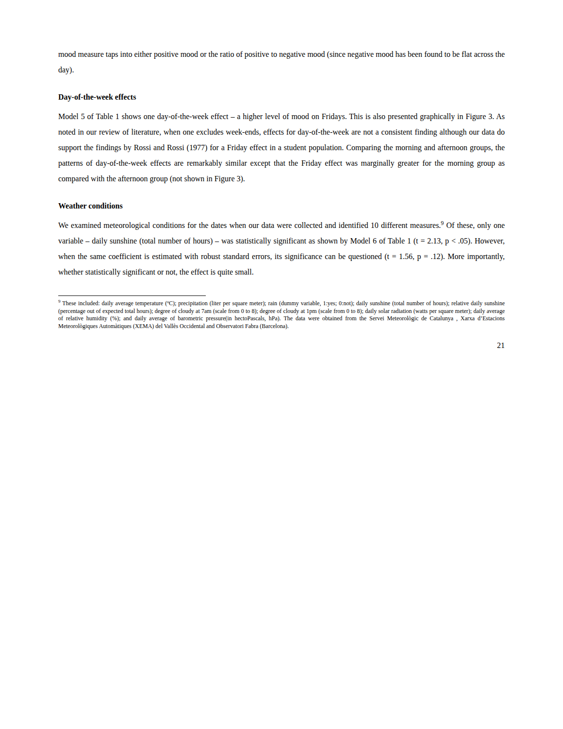mood measure taps into either positive mood or the ratio of positive to negative mood (since negative mood has been found to be flat across the day).
Day-of-the-week effects
Model 5 of Table 1 shows one day-of-the-week effect – a higher level of mood on Fridays. This is also presented graphically in Figure 3. As noted in our review of literature, when one excludes week-ends, effects for day-of-the-week are not a consistent finding although our data do support the findings by Rossi and Rossi (1977) for a Friday effect in a student population. Comparing the morning and afternoon groups, the patterns of day-of-the-week effects are remarkably similar except that the Friday effect was marginally greater for the morning group as compared with the afternoon group (not shown in Figure 3).
Weather conditions
We examined meteorological conditions for the dates when our data were collected and identified 10 different measures.9 Of these, only one variable – daily sunshine (total number of hours) – was statistically significant as shown by Model 6 of Table 1 (t = 2.13, p < .05). However, when the same coefficient is estimated with robust standard errors, its significance can be questioned (t = 1.56, p = .12). More importantly, whether statistically significant or not, the effect is quite small.
9 These included: daily average temperature (ºC); precipitation (liter per square meter); rain (dummy variable, 1:yes; 0:not); daily sunshine (total number of hours); relative daily sunshine (percentage out of expected total hours); degree of cloudy at 7am (scale from 0 to 8); degree of cloudy at 1pm (scale from 0 to 8); daily solar radiation (watts per square meter); daily average of relative humidity (%); and daily average of barometric pressure(in hectoPascals, hPa). The data were obtained from the Servei Meteorològic de Catalunya , Xarxa d’Estacions Meteorològiques Automàtiques (XEMA) del Vallès Occidental and Observatori Fabra (Barcelona).
21